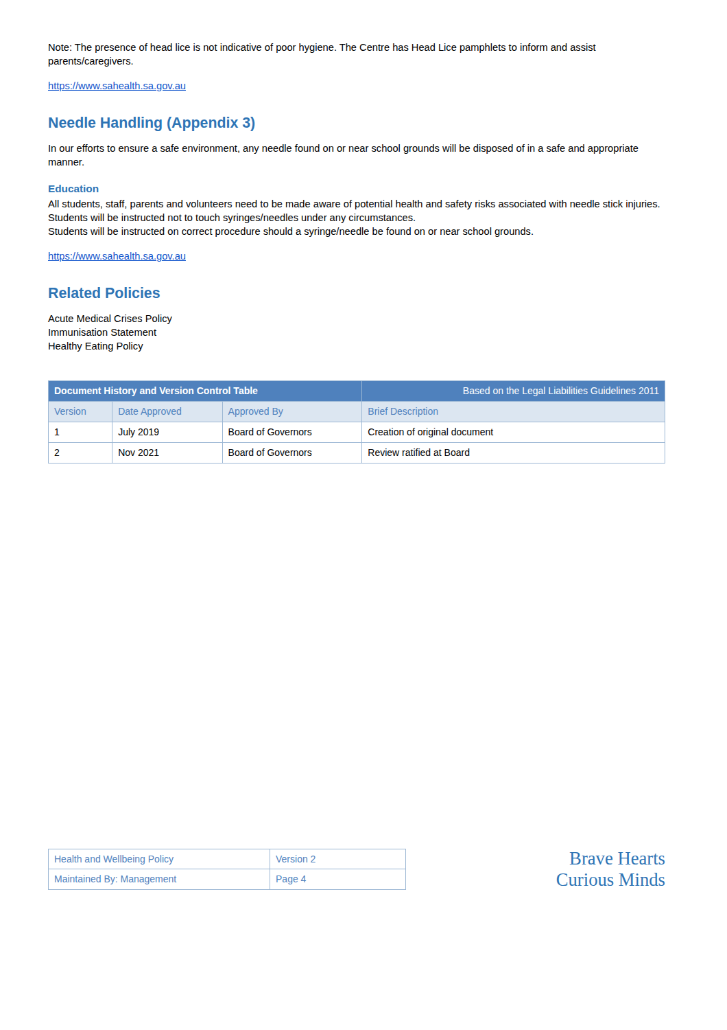Note: The presence of head lice is not indicative of poor hygiene. The Centre has Head Lice pamphlets to inform and assist parents/caregivers.
https://www.sahealth.sa.gov.au
Needle Handling (Appendix 3)
In our efforts to ensure a safe environment, any needle found on or near school grounds will be disposed of in a safe and appropriate manner.
Education
All students, staff, parents and volunteers need to be made aware of potential health and safety risks associated with needle stick injuries.
Students will be instructed not to touch syringes/needles under any circumstances.
Students will be instructed on correct procedure should a syringe/needle be found on or near school grounds.
https://www.sahealth.sa.gov.au
Related Policies
Acute Medical Crises Policy
Immunisation Statement
Healthy Eating Policy
| Document History and Version Control Table | Based on the Legal Liabilities Guidelines 2011 |
| --- | --- |
| Version | Date Approved | Approved By | Brief Description |
| 1 | July 2019 | Board of Governors | Creation of original document |
| 2 | Nov 2021 | Board of Governors | Review ratified at Board |
| Health and Wellbeing Policy | Version 2 |
| Maintained By: Management | Page 4 |
Brave Hearts
Curious Minds